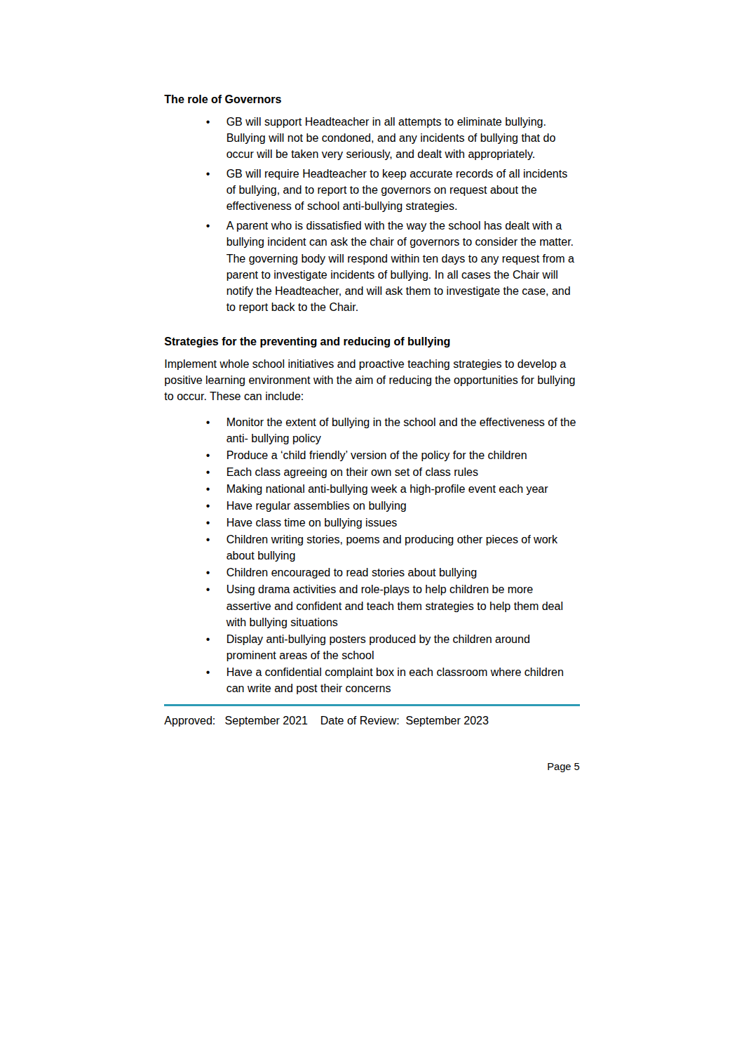The role of Governors
GB will support Headteacher in all attempts to eliminate bullying. Bullying will not be condoned, and any incidents of bullying that do occur will be taken very seriously, and dealt with appropriately.
GB will require Headteacher to keep accurate records of all incidents of bullying, and to report to the governors on request about the effectiveness of school anti-bullying strategies.
A parent who is dissatisfied with the way the school has dealt with a bullying incident can ask the chair of governors to consider the matter. The governing body will respond within ten days to any request from a parent to investigate incidents of bullying. In all cases the Chair will notify the Headteacher, and will ask them to investigate the case, and to report back to the Chair.
Strategies for the preventing and reducing of bullying
Implement whole school initiatives and proactive teaching strategies to develop a positive learning environment with the aim of reducing the opportunities for bullying to occur. These can include:
Monitor the extent of bullying in the school and the effectiveness of the anti- bullying policy
Produce a ‘child friendly’ version of the policy for the children
Each class agreeing on their own set of class rules
Making national anti-bullying week a high-profile event each year
Have regular assemblies on bullying
Have class time on bullying issues
Children writing stories, poems and producing other pieces of work about bullying
Children encouraged to read stories about bullying
Using drama activities and role-plays to help children be more assertive and confident and teach them strategies to help them deal with bullying situations
Display anti-bullying posters produced by the children around prominent areas of the school
Have a confidential complaint box in each classroom where children can write and post their concerns
Approved: September 2021 Date of Review: September 2023
Page 5